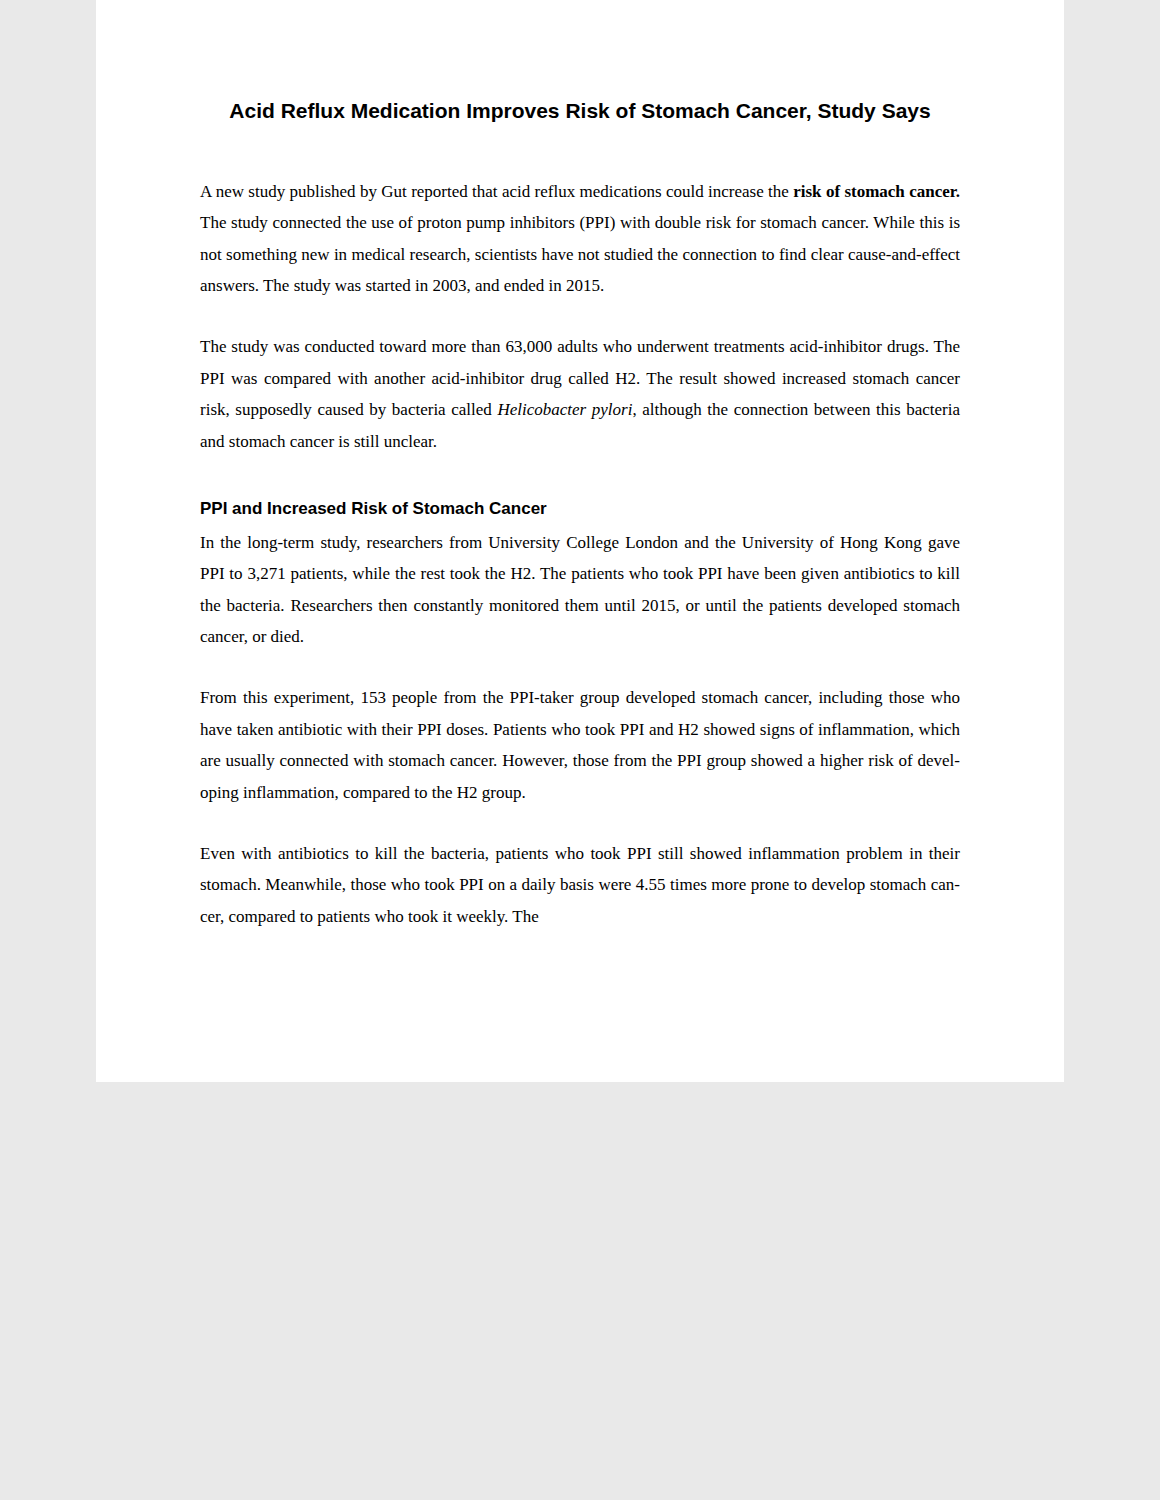Acid Reflux Medication Improves Risk of Stomach Cancer, Study Says
A new study published by Gut reported that acid reflux medications could increase the risk of stomach cancer. The study connected the use of proton pump inhibitors (PPI) with double risk for stomach cancer. While this is not something new in medical research, scientists have not studied the connection to find clear cause-and-effect answers. The study was started in 2003, and ended in 2015.
The study was conducted toward more than 63,000 adults who underwent treatments acid-inhibitor drugs. The PPI was compared with another acid-inhibitor drug called H2. The result showed increased stomach cancer risk, supposedly caused by bacteria called Helicobacter pylori, although the connection between this bacteria and stomach cancer is still unclear.
PPI and Increased Risk of Stomach Cancer
In the long-term study, researchers from University College London and the University of Hong Kong gave PPI to 3,271 patients, while the rest took the H2. The patients who took PPI have been given antibiotics to kill the bacteria. Researchers then constantly monitored them until 2015, or until the patients developed stomach cancer, or died.
From this experiment, 153 people from the PPI-taker group developed stomach cancer, including those who have taken antibiotic with their PPI doses. Patients who took PPI and H2 showed signs of inflammation, which are usually connected with stomach cancer. However, those from the PPI group showed a higher risk of developing inflammation, compared to the H2 group.
Even with antibiotics to kill the bacteria, patients who took PPI still showed inflammation problem in their stomach. Meanwhile, those who took PPI on a daily basis were 4.55 times more prone to develop stomach cancer, compared to patients who took it weekly. The